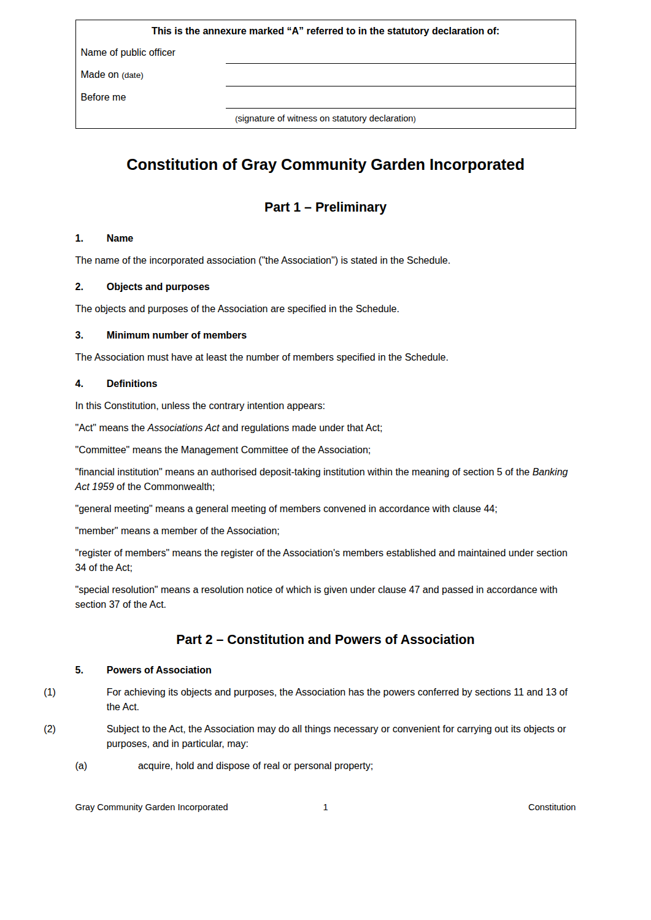| This is the annexure marked “A” referred to in the statutory declaration of: |
| Name of public officer | |
| Made on (date) | |
| Before me | |
| ( signature of witness on statutory declaration ) |
Constitution of Gray Community Garden Incorporated
Part 1 – Preliminary
1. Name
The name of the incorporated association ("the Association") is stated in the Schedule.
2. Objects and purposes
The objects and purposes of the Association are specified in the Schedule.
3. Minimum number of members
The Association must have at least the number of members specified in the Schedule.
4. Definitions
In this Constitution, unless the contrary intention appears:
"Act" means the Associations Act and regulations made under that Act;
"Committee" means the Management Committee of the Association;
"financial institution" means an authorised deposit-taking institution within the meaning of section 5 of the Banking Act 1959 of the Commonwealth;
"general meeting" means a general meeting of members convened in accordance with clause 44;
"member" means a member of the Association;
"register of members" means the register of the Association's members established and maintained under section 34 of the Act;
"special resolution" means a resolution notice of which is given under clause 47 and passed in accordance with section 37 of the Act.
Part 2 – Constitution and Powers of Association
5. Powers of Association
(1) For achieving its objects and purposes, the Association has the powers conferred by sections 11 and 13 of the Act.
(2) Subject to the Act, the Association may do all things necessary or convenient for carrying out its objects or purposes, and in particular, may:
(a) acquire, hold and dispose of real or personal property;
Gray Community Garden Incorporated
1
Constitution